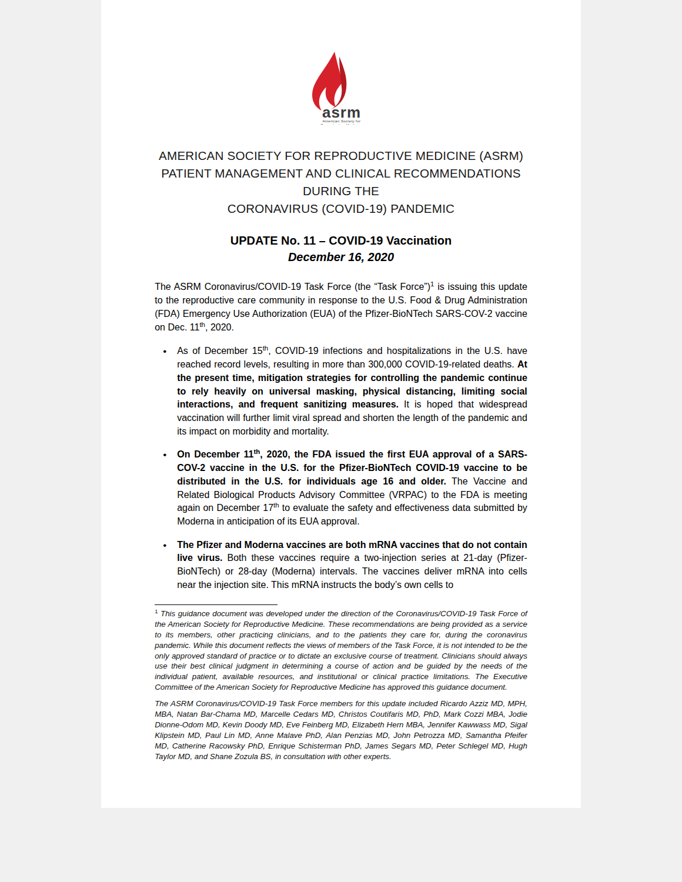asrm American Society for Reproductive Medicine
AMERICAN SOCIETY FOR REPRODUCTIVE MEDICINE (ASRM)
PATIENT MANAGEMENT AND CLINICAL RECOMMENDATIONS DURING THE
CORONAVIRUS (COVID-19) PANDEMIC
UPDATE No. 11 – COVID-19 Vaccination December 16, 2020
The ASRM Coronavirus/COVID-19 Task Force (the “Task Force”)1 is issuing this update to the reproductive care community in response to the U.S. Food & Drug Administration (FDA) Emergency Use Authorization (EUA) of the Pfizer-BioNTech SARS-COV-2 vaccine on Dec. 11th, 2020.
As of December 15th, COVID-19 infections and hospitalizations in the U.S. have reached record levels, resulting in more than 300,000 COVID-19-related deaths. At the present time, mitigation strategies for controlling the pandemic continue to rely heavily on universal masking, physical distancing, limiting social interactions, and frequent sanitizing measures. It is hoped that widespread vaccination will further limit viral spread and shorten the length of the pandemic and its impact on morbidity and mortality.
On December 11th, 2020, the FDA issued the first EUA approval of a SARS-COV-2 vaccine in the U.S. for the Pfizer-BioNTech COVID-19 vaccine to be distributed in the U.S. for individuals age 16 and older. The Vaccine and Related Biological Products Advisory Committee (VRPAC) to the FDA is meeting again on December 17th to evaluate the safety and effectiveness data submitted by Moderna in anticipation of its EUA approval.
The Pfizer and Moderna vaccines are both mRNA vaccines that do not contain live virus. Both these vaccines require a two-injection series at 21-day (Pfizer-BioNTech) or 28-day (Moderna) intervals. The vaccines deliver mRNA into cells near the injection site. This mRNA instructs the body’s own cells to
1 This guidance document was developed under the direction of the Coronavirus/COVID-19 Task Force of the American Society for Reproductive Medicine. These recommendations are being provided as a service to its members, other practicing clinicians, and to the patients they care for, during the coronavirus pandemic. While this document reflects the views of members of the Task Force, it is not intended to be the only approved standard of practice or to dictate an exclusive course of treatment. Clinicians should always use their best clinical judgment in determining a course of action and be guided by the needs of the individual patient, available resources, and institutional or clinical practice limitations. The Executive Committee of the American Society for Reproductive Medicine has approved this guidance document.
The ASRM Coronavirus/COVID-19 Task Force members for this update included Ricardo Azziz MD, MPH, MBA, Natan Bar-Chama MD, Marcelle Cedars MD, Christos Coutifaris MD, PhD, Mark Cozzi MBA, Jodie Dionne-Odom MD, Kevin Doody MD, Eve Feinberg MD, Elizabeth Hern MBA, Jennifer Kawwass MD, Sigal Klipstein MD, Paul Lin MD, Anne Malave PhD, Alan Penzias MD, John Petrozza MD, Samantha Pfeifer MD, Catherine Racowsky PhD, Enrique Schisterman PhD, James Segars MD, Peter Schlegel MD, Hugh Taylor MD, and Shane Zozula BS, in consultation with other experts.